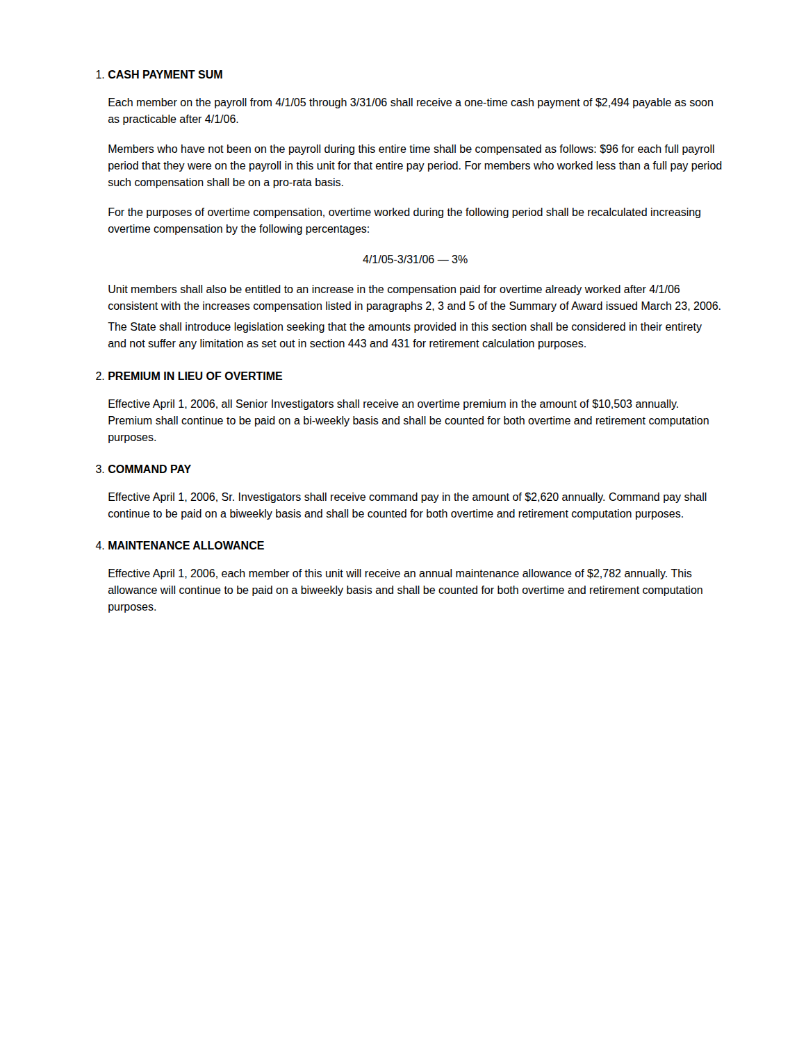Cash Payment Sum
Each member on the payroll from 4/1/05 through 3/31/06 shall receive a one-time cash payment of $2,494 payable as soon as practicable after 4/1/06.
Members who have not been on the payroll during this entire time shall be compensated as follows: $96 for each full payroll period that they were on the payroll in this unit for that entire pay period. For members who worked less than a full pay period such compensation shall be on a pro-rata basis.
For the purposes of overtime compensation, overtime worked during the following period shall be recalculated increasing overtime compensation by the following percentages:
4/1/05-3/31/06 — 3%
Unit members shall also be entitled to an increase in the compensation paid for overtime already worked after 4/1/06 consistent with the increases compensation listed in paragraphs 2, 3 and 5 of the Summary of Award issued March 23, 2006.
The State shall introduce legislation seeking that the amounts provided in this section shall be considered in their entirety and not suffer any limitation as set out in section 443 and 431 for retirement calculation purposes.
Premium in Lieu of Overtime
Effective April 1, 2006, all Senior Investigators shall receive an overtime premium in the amount of $10,503 annually. Premium shall continue to be paid on a bi-weekly basis and shall be counted for both overtime and retirement computation purposes.
Command Pay
Effective April 1, 2006, Sr. Investigators shall receive command pay in the amount of $2,620 annually. Command pay shall continue to be paid on a biweekly basis and shall be counted for both overtime and retirement computation purposes.
Maintenance Allowance
Effective April 1, 2006, each member of this unit will receive an annual maintenance allowance of $2,782 annually. This allowance will continue to be paid on a biweekly basis and shall be counted for both overtime and retirement computation purposes.